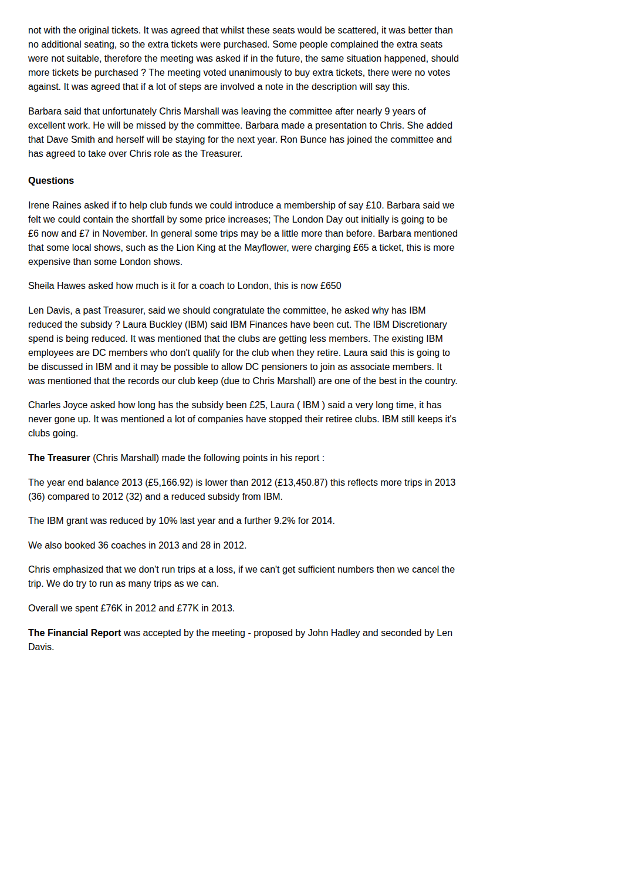not with the original tickets. It was agreed that whilst these seats would be scattered, it was better than no additional seating, so the extra tickets were purchased. Some people complained the extra seats were not suitable, therefore the meeting was asked if in the future, the same situation happened, should more tickets be purchased ? The meeting voted unanimously to buy extra tickets, there were no votes against. It was agreed that if a lot of steps are involved a note in the description will say this.
Barbara said that unfortunately Chris Marshall was leaving the committee after nearly 9 years of excellent work. He will be missed by the committee. Barbara made a presentation to Chris. She added that Dave Smith and herself will be staying for the next year. Ron Bunce has joined the committee and has agreed to take over Chris role as the Treasurer.
Questions
Irene Raines asked if to help club funds we could introduce a membership of say £10. Barbara said we felt we could contain the shortfall by some price increases; The London Day out initially is going to be £6 now and £7 in November. In general some trips may be a little more than before. Barbara mentioned that some local shows, such as the Lion King at the Mayflower, were charging £65 a ticket, this is more expensive than some London shows.
Sheila Hawes asked how much is it for a coach to London, this is now £650
Len Davis, a past Treasurer, said we should congratulate the committee, he asked why has IBM reduced the subsidy ? Laura Buckley (IBM) said IBM Finances have been cut. The IBM Discretionary spend is being reduced. It was mentioned that the clubs are getting less members. The existing IBM employees are DC members who don't qualify for the club when they retire. Laura said this is going to be discussed in IBM and it may be possible to allow DC pensioners to join as associate members. It was mentioned that the records our club keep (due to Chris Marshall) are one of the best in the country.
Charles Joyce asked how long has the subsidy been £25, Laura ( IBM ) said a very long time, it has never gone up. It was mentioned a lot of companies have stopped their retiree clubs. IBM still keeps it's clubs going.
The Treasurer (Chris Marshall) made the following points in his report :
The year end balance 2013 (£5,166.92) is lower than 2012 (£13,450.87) this reflects more trips in 2013 (36) compared to 2012 (32) and a reduced subsidy from IBM.
The IBM grant was reduced by 10% last year and a further 9.2% for 2014.
We also booked 36 coaches in 2013 and 28 in 2012.
Chris emphasized that we don't run trips at a loss, if we can't get sufficient numbers then we cancel the trip. We do try to run as many trips as we can.
Overall we spent £76K in 2012 and £77K in 2013.
The Financial Report was accepted by the meeting - proposed by John Hadley and seconded by Len Davis.